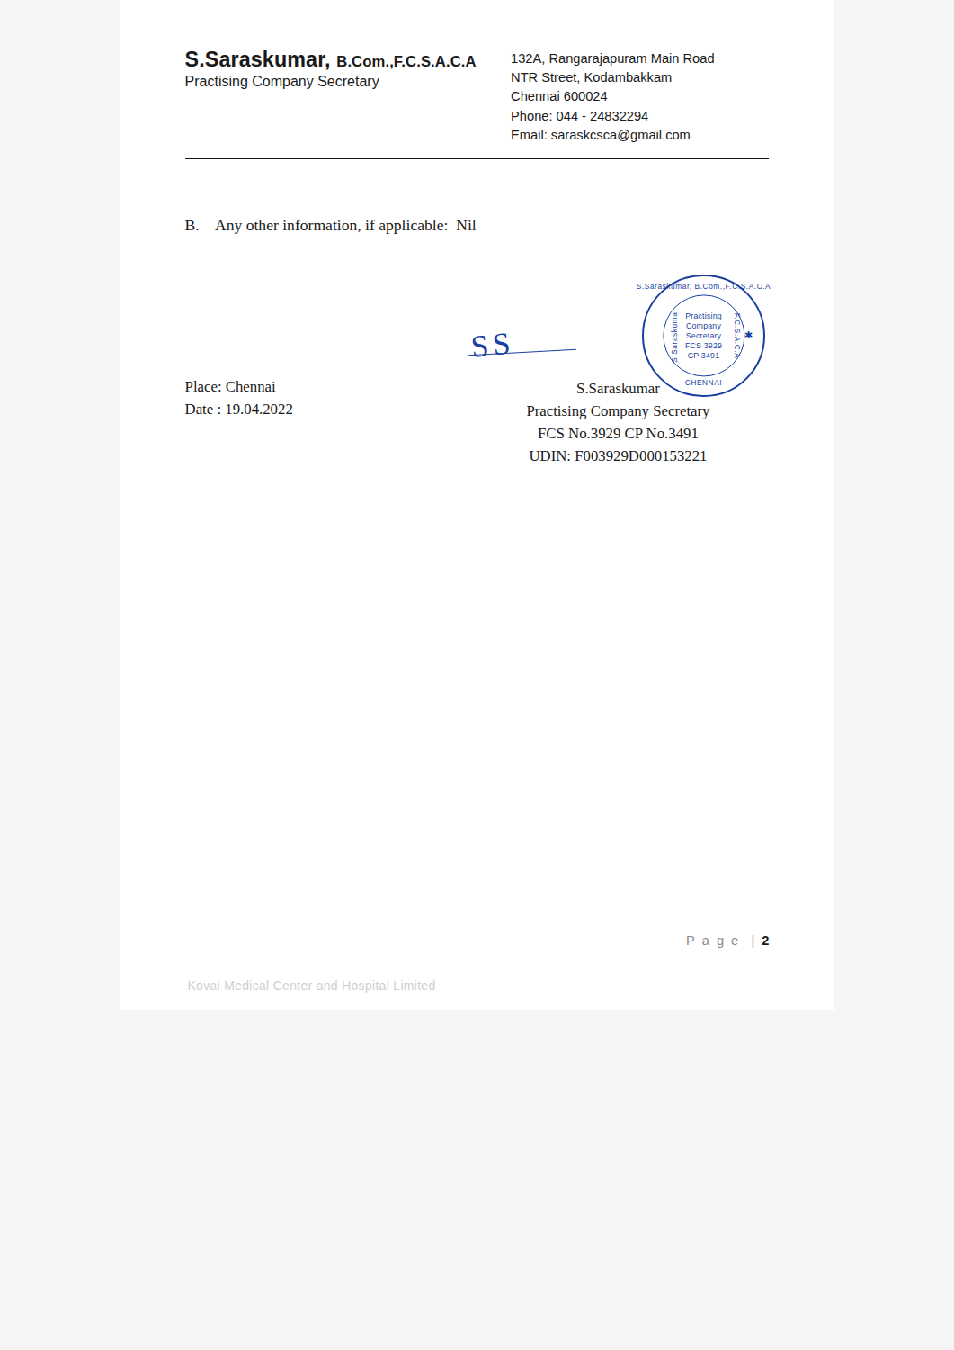S.Saraskumar, B.Com.,F.C.S.A.C.A
Practising Company Secretary
132A, Rangarajapuram Main Road
NTR Street, Kodambakkam
Chennai 600024
Phone: 044 - 24832294
Email: saraskcsca@gmail.com
B. Any other information, if applicable: Nil
Place: Chennai
Date : 19.04.2022
S.Saraskumar, B.Com.,F.C.S.A.C.A CHENNAI S.Saraskumar F.C.S.A.C.A ✱
Practising
Company
Secretary
FCS 3929
CP 3491
S S
S.Saraskumar
Practising Company Secretary
FCS No.3929 CP No.3491
UDIN: F003929D000153221
P a g e | 2
Kovai Medical Center and Hospital Limited